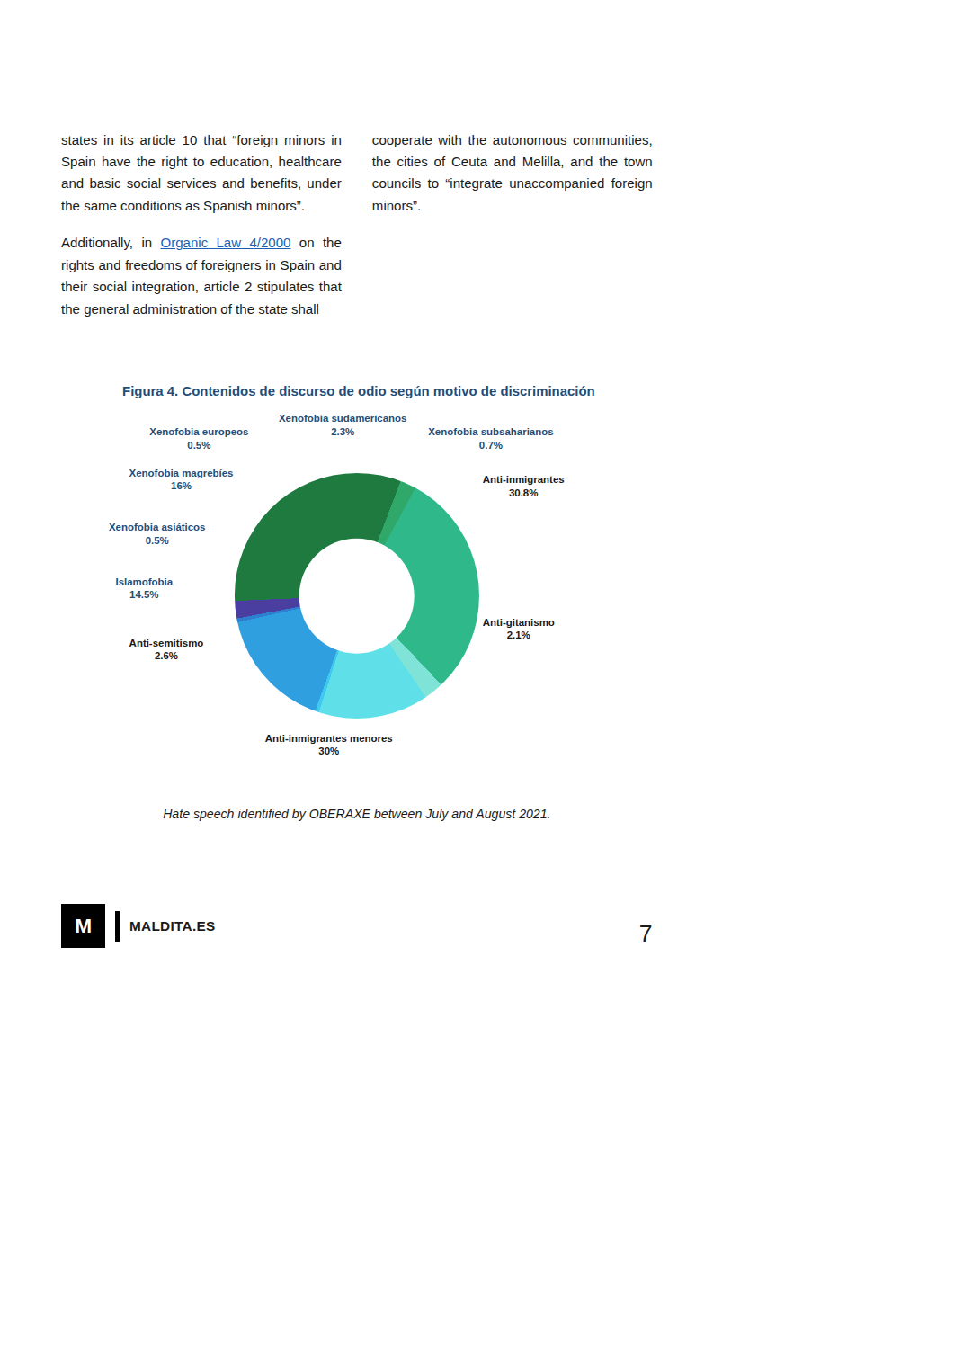states in its article 10 that “foreign minors in Spain have the right to education, healthcare and basic social services and benefits, under the same conditions as Spanish minors”.
Additionally, in Organic Law 4/2000 on the rights and freedoms of foreigners in Spain and their social integration, article 2 stipulates that the general administration of the state shall
cooperate with the autonomous communities, the cities of Ceuta and Melilla, and the town councils to “integrate unaccompanied foreign minors”.
Figura 4. Contenidos de discurso de odio según motivo de discriminación
Xenofobia europeos0.5%
Xenofobia sudamericanos2.3%
Xenofobia subsaharianos0.7%
Xenofobia magrebíes16%
Anti-inmigrantes30.8%
Xenofobia asiáticos0.5%
Islamofobia14.5%
Anti-gitanismo2.1%
Anti-semitismo2.6%
Anti-inmigrantes menores30%
Hate speech identified by OBERAXE between July and August 2021.
M
MALDITA.ES
7